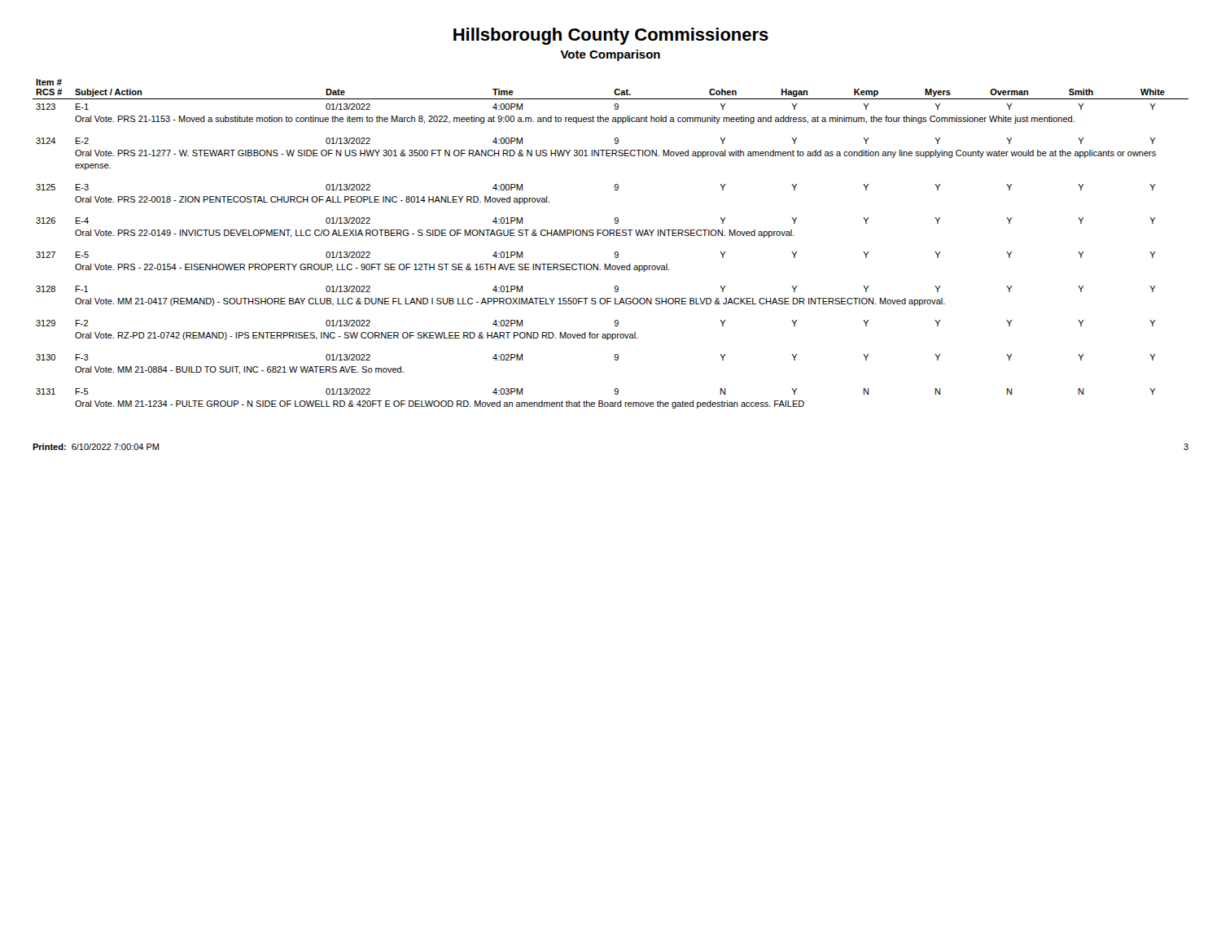Hillsborough County Commissioners
Vote Comparison
| Item # RCS # | Subject / Action | Date | Time | Cat. | Cohen | Hagan | Kemp | Myers | Overman | Smith | White |
| --- | --- | --- | --- | --- | --- | --- | --- | --- | --- | --- | --- |
| 3123 | E-1 | 01/13/2022 | 4:00PM | 9 | Y | Y | Y | Y | Y | Y | Y |
| | Oral Vote. PRS 21-1153 - Moved a substitute motion to continue the item to the March 8, 2022, meeting at 9:00 a.m. and to request the applicant hold a community meeting and address, at a minimum, the four things Commissioner White just mentioned. |
| 3124 | E-2 | 01/13/2022 | 4:00PM | 9 | Y | Y | Y | Y | Y | Y | Y |
| | Oral Vote. PRS 21-1277 - W. STEWART GIBBONS - W SIDE OF N US HWY 301 & 3500 FT N OF RANCH RD & N US HWY 301 INTERSECTION. Moved approval with amendment to add as a condition any line supplying County water would be at the applicants or owners expense. |
| 3125 | E-3 | 01/13/2022 | 4:00PM | 9 | Y | Y | Y | Y | Y | Y | Y |
| | Oral Vote. PRS 22-0018 - ZION PENTECOSTAL CHURCH OF ALL PEOPLE INC - 8014 HANLEY RD. Moved approval. |
| 3126 | E-4 | 01/13/2022 | 4:01PM | 9 | Y | Y | Y | Y | Y | Y | Y |
| | Oral Vote. PRS 22-0149 - INVICTUS DEVELOPMENT, LLC C/O ALEXIA ROTBERG - S SIDE OF MONTAGUE ST & CHAMPIONS FOREST WAY INTERSECTION. Moved approval. |
| 3127 | E-5 | 01/13/2022 | 4:01PM | 9 | Y | Y | Y | Y | Y | Y | Y |
| | Oral Vote. PRS - 22-0154 - EISENHOWER PROPERTY GROUP, LLC - 90FT SE OF 12TH ST SE & 16TH AVE SE INTERSECTION. Moved approval. |
| 3128 | F-1 | 01/13/2022 | 4:01PM | 9 | Y | Y | Y | Y | Y | Y | Y |
| | Oral Vote. MM 21-0417 (REMAND) - SOUTHSHORE BAY CLUB, LLC & DUNE FL LAND I SUB LLC - APPROXIMATELY 1550FT S OF LAGOON SHORE BLVD & JACKEL CHASE DR INTERSECTION. Moved approval. |
| 3129 | F-2 | 01/13/2022 | 4:02PM | 9 | Y | Y | Y | Y | Y | Y | Y |
| | Oral Vote. RZ-PD 21-0742 (REMAND) - IPS ENTERPRISES, INC - SW CORNER OF SKEWLEE RD & HART POND RD. Moved for approval. |
| 3130 | F-3 | 01/13/2022 | 4:02PM | 9 | Y | Y | Y | Y | Y | Y | Y |
| | Oral Vote. MM 21-0884 - BUILD TO SUIT, INC - 6821 W WATERS AVE. So moved. |
| 3131 | F-5 | 01/13/2022 | 4:03PM | 9 | N | Y | N | N | N | N | Y |
| | Oral Vote. MM 21-1234 - PULTE GROUP - N SIDE OF LOWELL RD & 420FT E OF DELWOOD RD. Moved an amendment that the Board remove the gated pedestrian access. FAILED |
Printed: 6/10/2022 7:00:04 PM
3